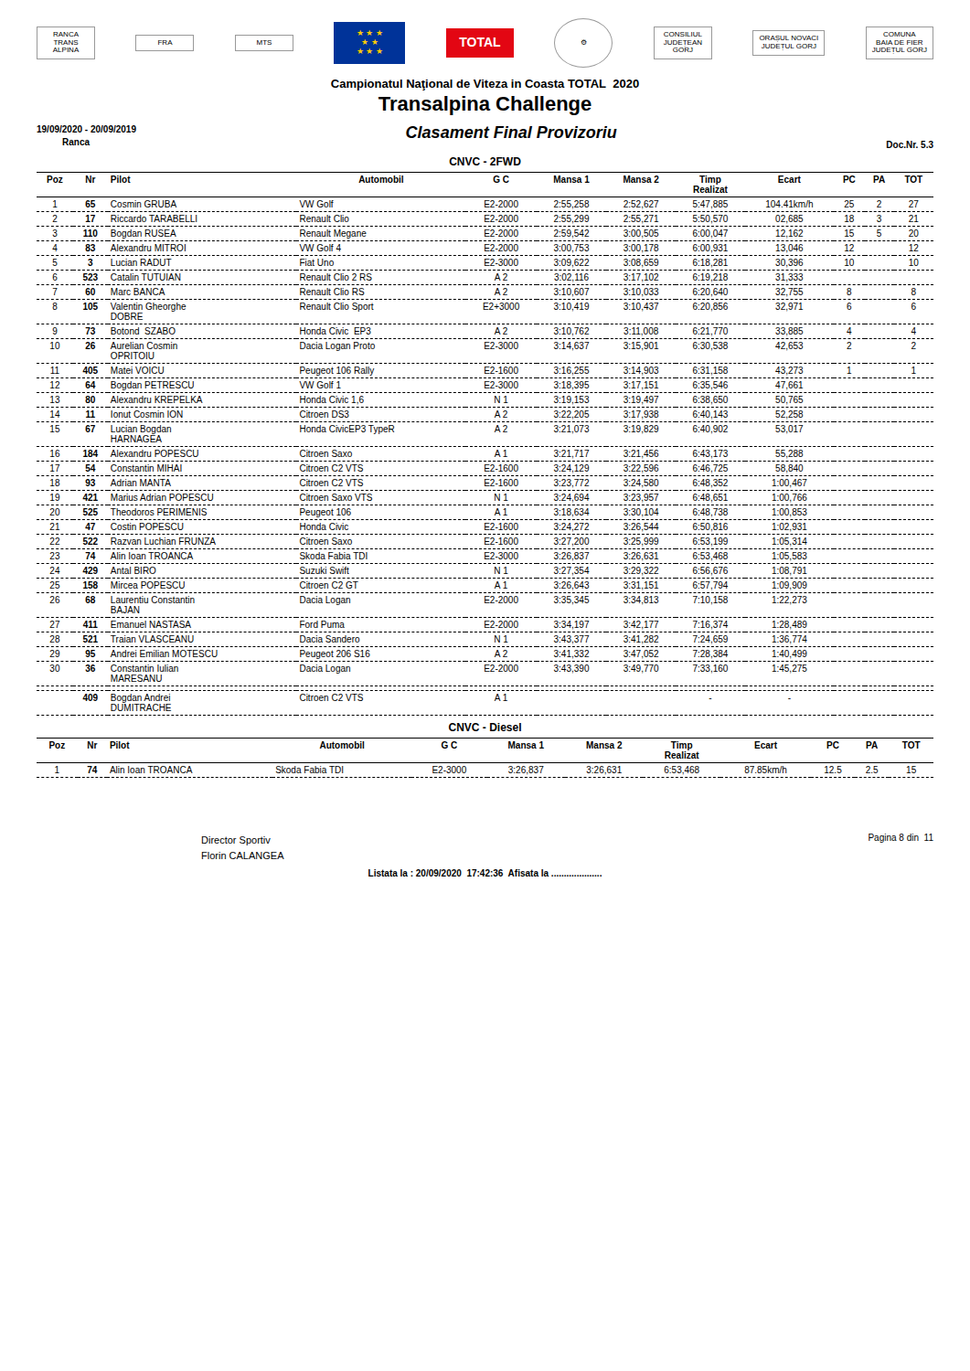RANCA
TRANS
ALPINA
FRA
MTS
★ ★ ★
★ ★
★ ★ ★
TOTAL
⚙
CONSILIUL
JUDEȚEAN
GORJ
ORAȘUL NOVACI
JUDEȚUL GORJ
COMUNA
BAIA DE FIER
JUDEȚUL GORJ
Campionatul Naţional de Viteza in Coasta TOTAL 2020
Transalpina Challenge
19/09/2020 - 20/09/2019
Ranca
Clasament Final Provizoriu
Doc.Nr. 5.3
CNVC - 2FWD
| Poz | Nr | Pilot | Automobil | G C | Mansa 1 | Mansa 2 | Timp Realizat | Ecart | PC | PA | TOT |
| --- | --- | --- | --- | --- | --- | --- | --- | --- | --- | --- | --- |
| 1 | 65 | Cosmin GRUBA | VW Golf | E2-2000 | 2:55,258 | 2:52,627 | 5:47,885 | 104.41km/h | 25 | 2 | 27 |
| 2 | 17 | Riccardo TARABELLI | Renault Clio | E2-2000 | 2:55,299 | 2:55,271 | 5:50,570 | 02,685 | 18 | 3 | 21 |
| 3 | 110 | Bogdan RUSEA | Renault Megane | E2-2000 | 2:59,542 | 3:00,505 | 6:00,047 | 12,162 | 15 | 5 | 20 |
| 4 | 83 | Alexandru MITROI | VW Golf 4 | E2-2000 | 3:00,753 | 3:00,178 | 6:00,931 | 13,046 | 12 | | 12 |
| 5 | 3 | Lucian RADUT | Fiat Uno | E2-3000 | 3:09,622 | 3:08,659 | 6:18,281 | 30,396 | 10 | | 10 |
| 6 | 523 | Catalin TUTUIAN | Renault Clio 2 RS | A 2 | 3:02,116 | 3:17,102 | 6:19,218 | 31,333 | | | |
| 7 | 60 | Marc BANCA | Renault Clio RS | A 2 | 3:10,607 | 3:10,033 | 6:20,640 | 32,755 | 8 | | 8 |
| 8 | 105 | Valentin Gheorghe DOBRE | Renault Clio Sport | E2+3000 | 3:10,419 | 3:10,437 | 6:20,856 | 32,971 | 6 | | 6 |
| 9 | 73 | Botond SZABO | Honda Civic EP3 | A 2 | 3:10,762 | 3:11,008 | 6:21,770 | 33,885 | 4 | | 4 |
| 10 | 26 | Aurelian Cosmin OPRITOIU | Dacia Logan Proto | E2-3000 | 3:14,637 | 3:15,901 | 6:30,538 | 42,653 | 2 | | 2 |
| 11 | 405 | Matei VOICU | Peugeot 106 Rally | E2-1600 | 3:16,255 | 3:14,903 | 6:31,158 | 43,273 | 1 | | 1 |
| 12 | 64 | Bogdan PETRESCU | VW Golf 1 | E2-3000 | 3:18,395 | 3:17,151 | 6:35,546 | 47,661 | | | |
| 13 | 80 | Alexandru KREPELKA | Honda Civic 1,6 | N 1 | 3:19,153 | 3:19,497 | 6:38,650 | 50,765 | | | |
| 14 | 11 | Ionut Cosmin ION | Citroen DS3 | A 2 | 3:22,205 | 3:17,938 | 6:40,143 | 52,258 | | | |
| 15 | 67 | Lucian Bogdan HARNAGEA | Honda CivicEP3 TypeR | A 2 | 3:21,073 | 3:19,829 | 6:40,902 | 53,017 | | | |
| 16 | 184 | Alexandru POPESCU | Citroen Saxo | A 1 | 3:21,717 | 3:21,456 | 6:43,173 | 55,288 | | | |
| 17 | 54 | Constantin MIHAI | Citroen C2 VTS | E2-1600 | 3:24,129 | 3:22,596 | 6:46,725 | 58,840 | | | |
| 18 | 93 | Adrian MANTA | Citroen C2 VTS | E2-1600 | 3:23,772 | 3:24,580 | 6:48,352 | 1:00,467 | | | |
| 19 | 421 | Marius Adrian POPESCU | Citroen Saxo VTS | N 1 | 3:24,694 | 3:23,957 | 6:48,651 | 1:00,766 | | | |
| 20 | 525 | Theodoros PERIMENIS | Peugeot 106 | A 1 | 3:18,634 | 3:30,104 | 6:48,738 | 1:00,853 | | | |
| 21 | 47 | Costin POPESCU | Honda Civic | E2-1600 | 3:24,272 | 3:26,544 | 6:50,816 | 1:02,931 | | | |
| 22 | 522 | Razvan Luchian FRUNZA | Citroen Saxo | E2-1600 | 3:27,200 | 3:25,999 | 6:53,199 | 1:05,314 | | | |
| 23 | 74 | Alin Ioan TROANCA | Skoda Fabia TDI | E2-3000 | 3:26,837 | 3:26,631 | 6:53,468 | 1:05,583 | | | |
| 24 | 429 | Antal BIRO | Suzuki Swift | N 1 | 3:27,354 | 3:29,322 | 6:56,676 | 1:08,791 | | | |
| 25 | 158 | Mircea POPESCU | Citroen C2 GT | A 1 | 3:26,643 | 3:31,151 | 6:57,794 | 1:09,909 | | | |
| 26 | 68 | Laurentiu Constantin BAJAN | Dacia Logan | E2-2000 | 3:35,345 | 3:34,813 | 7:10,158 | 1:22,273 | | | |
| 27 | 411 | Emanuel NASTASA | Ford Puma | E2-2000 | 3:34,197 | 3:42,177 | 7:16,374 | 1:28,489 | | | |
| 28 | 521 | Traian VLASCEANU | Dacia Sandero | N 1 | 3:43,377 | 3:41,282 | 7:24,659 | 1:36,774 | | | |
| 29 | 95 | Andrei Emilian MOTESCU | Peugeot 206 S16 | A 2 | 3:41,332 | 3:47,052 | 7:28,384 | 1:40,499 | | | |
| 30 | 36 | Constantin Iulian MARESANU | Dacia Logan | E2-2000 | 3:43,390 | 3:49,770 | 7:33,160 | 1:45,275 | | | |
| | 409 | Bogdan Andrei DUMITRACHE | Citroen C2 VTS | A 1 | | | - | - | | | |
CNVC - Diesel
| Poz | Nr | Pilot | Automobil | G C | Mansa 1 | Mansa 2 | Timp Realizat | Ecart | PC | PA | TOT |
| --- | --- | --- | --- | --- | --- | --- | --- | --- | --- | --- | --- |
| 1 | 74 | Alin Ioan TROANCA | Skoda Fabia TDI | E2-3000 | 3:26,837 | 3:26,631 | 6:53,468 | 87.85km/h | 12.5 | 2.5 | 15 |
Pagina 8 din 11
Director Sportiv
Florin CALANGEA
Listata la : 20/09/2020 17:42:36 Afisata la ....................